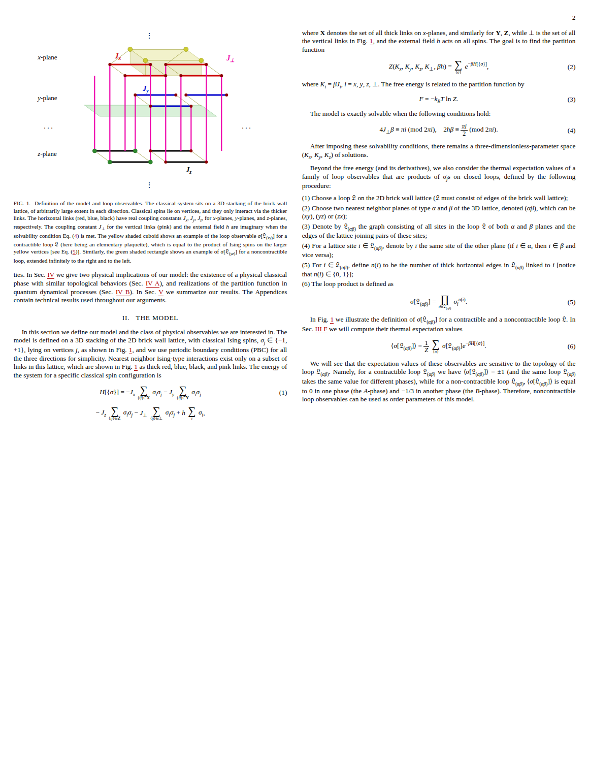2
⋮ x-plane y-plane z-plane . . . . . . Jx Jy Jz J⊥ ⋮
FIG. 1. Definition of the model and loop observables. The classical system sits on a 3D stacking of the brick wall lattice, of arbitrarily large extent in each direction. Classical spins lie on vertices, and they only interact via the thicker links. The horizontal links (red, blue, black) have real coupling constants Jx, Jy, Jz, for x-planes, y-planes, and z-planes, respectively. The coupling constant J⊥ for the vertical links (pink) and the external field h are imaginary when the solvability condition Eq. (4) is met. The yellow shaded cuboid shows an example of the loop observable σ[𝔏(xy)] for a contractible loop 𝔏 (here being an elementary plaquette), which is equal to the product of Ising spins on the larger yellow vertices [see Eq. (5)]. Similarly, the green shaded rectangle shows an example of σ[𝔏(yz)] for a noncontractible loop, extended infinitely to the right and to the left.
ties. In Sec. IV we give two physical implications of our model: the existence of a physical classical phase with similar topological behaviors (Sec. IV A), and realizations of the partition function in quantum dynamical processes (Sec. IV B). In Sec. V we summarize our results. The Appendices contain technical results used throughout our arguments.
II. THE MODEL
In this section we define our model and the class of physical observables we are interested in. The model is defined on a 3D stacking of the 2D brick wall lattice, with classical Ising spins, σj ∈ {−1, +1}, lying on vertices j, as shown in Fig. 1, and we use periodic boundary conditions (PBC) for all the three directions for simplicity. Nearest neighbor Ising-type interactions exist only on a subset of links in this lattice, which are shown in Fig. 1 as thick red, blue, black, and pink links. The energy of the system for a specific classical spin configuration is
H[{σ}] = −Jx ∑⟨ij⟩∈X σiσj − Jy ∑⟨ij⟩∈Y σiσj (1)
− Jz ∑⟨ij⟩∈Z σiσj − J⊥ ∑⟨ij⟩∈⊥ σiσj + h ∑i σi,
where X denotes the set of all thick links on x-planes, and similarly for Y, Z, while ⊥ is the set of all the vertical links in Fig. 1, and the external field h acts on all spins. The goal is to find the partition function
Z(Kx, Ky, Kz, K⊥, βh) = ∑{σ} e−βH[{σ}], (2)
where Ki = βJi, i = x, y, z, ⊥. The free energy is related to the partition function by
F = −kBT ln Z. (3)
The model is exactly solvable when the following conditions hold:
4J⊥β ≡ πi (mod 2πi), 2hβ ≡ πi 2 (mod 2πi). (4)
After imposing these solvability conditions, there remains a three-dimensionless-parameter space (Kx, Ky, Kz) of solutions.
Beyond the free energy (and its derivatives), we also consider the thermal expectation values of a family of loop observables that are products of σjs on closed loops, defined by the following procedure:
(1) Choose a loop 𝔏 on the 2D brick wall lattice (𝔏 must consist of edges of the brick wall lattice);
(2) Choose two nearest neighbor planes of type α and β of the 3D lattice, denoted (αβ), which can be (xy), (yz) or (zx);
(3) Denote by 𝔏(αβ) the graph consisting of all sites in the loop 𝔏 of both α and β planes and the edges of the lattice joining pairs of these sites;
(4) For a lattice site i ∈ 𝔏(αβ), denote by ī the same site of the other plane (if i ∈ α, then ī ∈ β and vice versa);
(5) For i ∈ 𝔏(αβ), define n(i) to be the number of thick horizontal edges in 𝔏(αβ) linked to i [notice that n(i) ∈ {0, 1}];
(6) The loop product is defined as
σ[𝔏(αβ)] = ∏i∈𝔏(αβ) σin(ī). (5)
In Fig. 1 we illustrate the definition of σ[𝔏(αβ)] for a contractible and a noncontractible loop 𝔏. In Sec. III F we will compute their thermal expectation values
⟨σ[𝔏(αβ)]⟩ = 1 Z ∑{σ} σ[𝔏(αβ)]e−βH[{σ}]. (6)
We will see that the expectation values of these observables are sensitive to the topology of the loop 𝔏(αβ). Namely, for a contractible loop 𝔏(αβ) we have ⟨σ[𝔏(αβ)]⟩ = ±1 (and the same loop 𝔏(αβ) takes the same value for different phases), while for a non-contractible loop 𝔏(αβ), ⟨σ[𝔏(αβ)]⟩ is equal to 0 in one phase (the A-phase) and −1/3 in another phase (the B-phase). Therefore, noncontractible loop observables can be used as order parameters of this model.